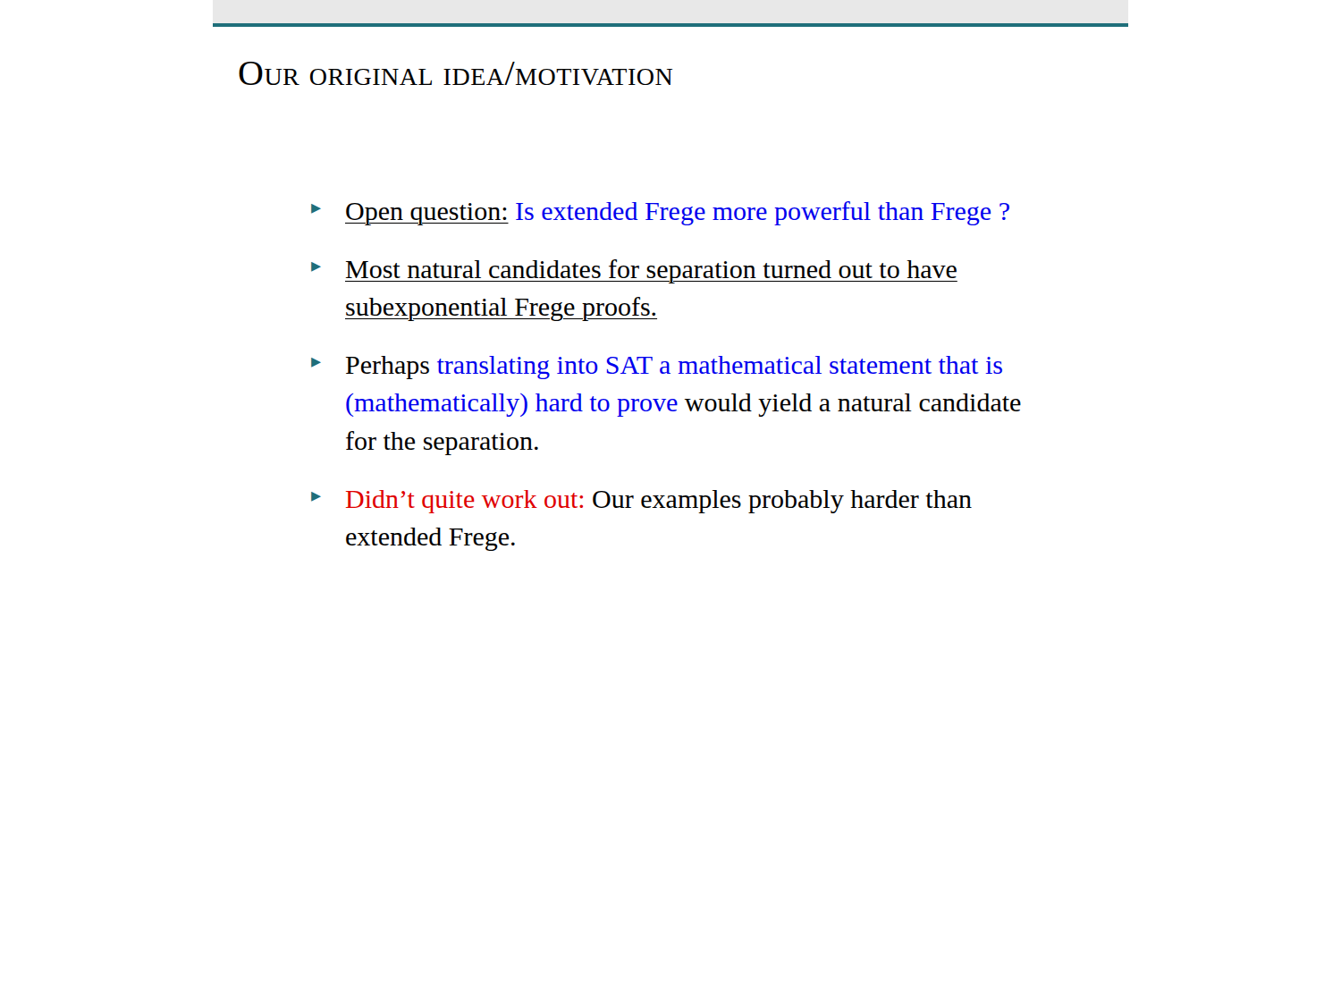Our original idea/motivation
Open question: Is extended Frege more powerful than Frege ?
Most natural candidates for separation turned out to have subexponential Frege proofs.
Perhaps translating into SAT a mathematical statement that is (mathematically) hard to prove would yield a natural candidate for the separation.
Didn’t quite work out: Our examples probably harder than extended Frege.